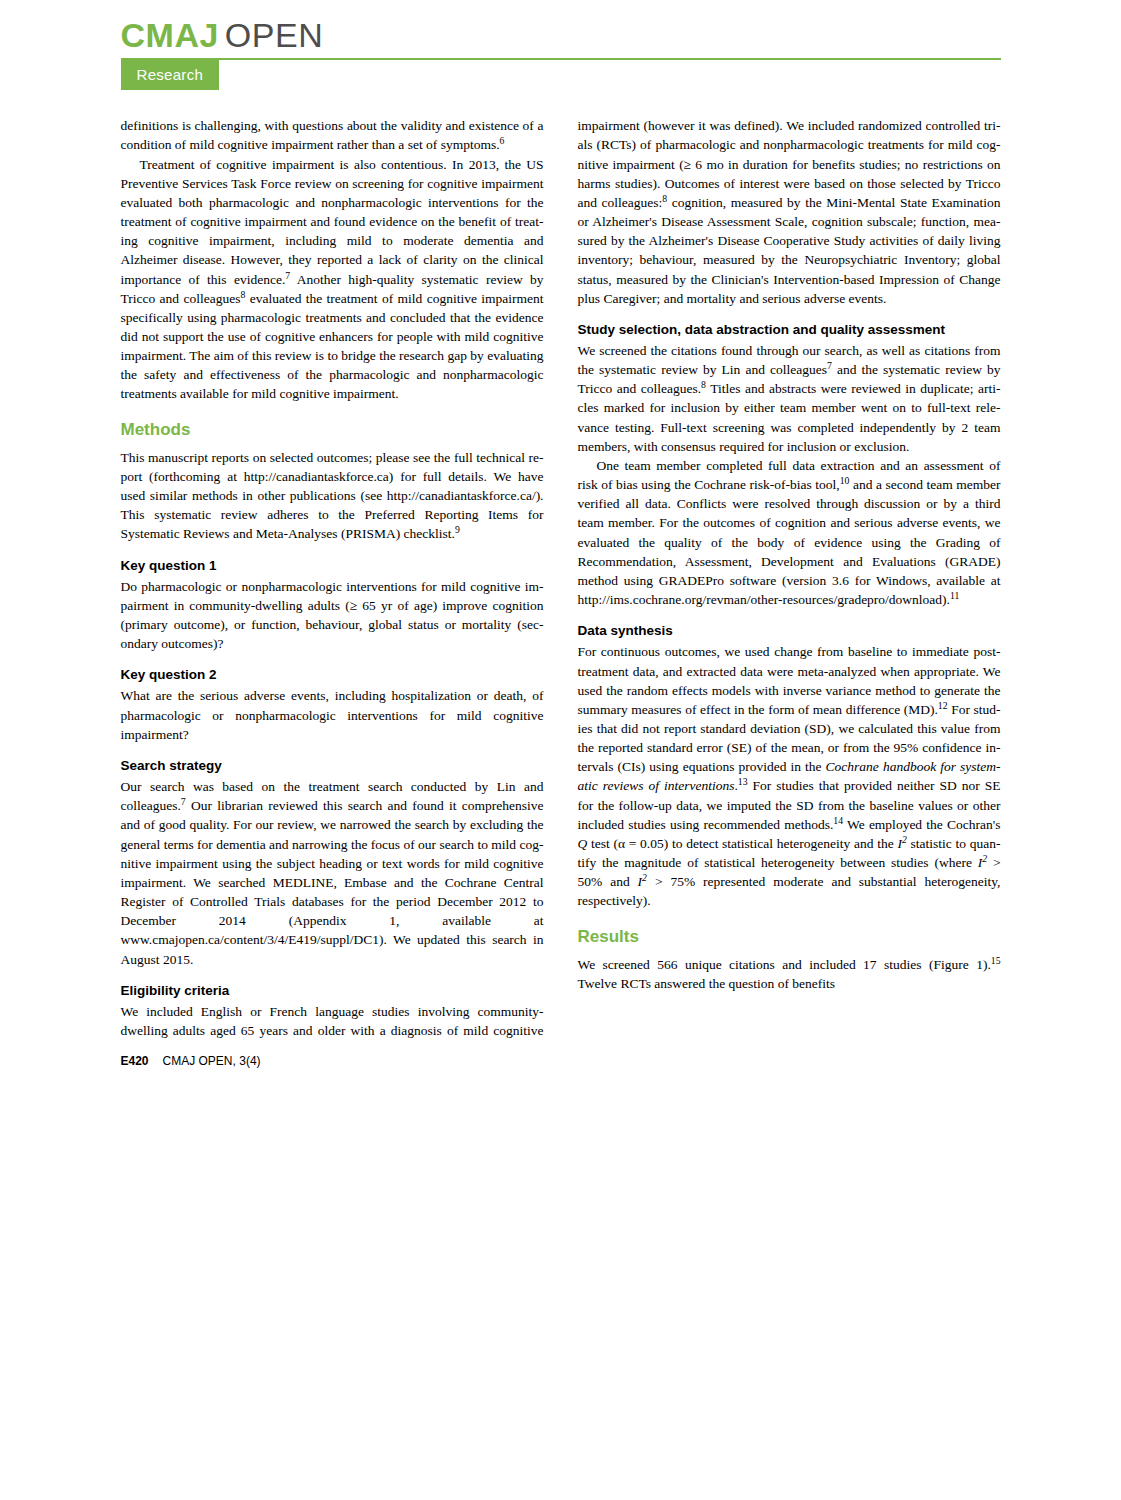CMAJ OPEN
Research
definitions is challenging, with questions about the validity and existence of a condition of mild cognitive impairment rather than a set of symptoms.6
Treatment of cognitive impairment is also contentious. In 2013, the US Preventive Services Task Force review on screening for cognitive impairment evaluated both pharmacologic and nonpharmacologic interventions for the treatment of cognitive impairment and found evidence on the benefit of treating cognitive impairment, including mild to moderate dementia and Alzheimer disease. However, they reported a lack of clarity on the clinical importance of this evidence.7 Another high-quality systematic review by Tricco and colleagues8 evaluated the treatment of mild cognitive impairment specifically using pharmacologic treatments and concluded that the evidence did not support the use of cognitive enhancers for people with mild cognitive impairment. The aim of this review is to bridge the research gap by evaluating the safety and effectiveness of the pharmacologic and nonpharmacologic treatments available for mild cognitive impairment.
Methods
This manuscript reports on selected outcomes; please see the full technical report (forthcoming at http://canadiantaskforce.ca) for full details. We have used similar methods in other publications (see http://canadiantaskforce.ca/). This systematic review adheres to the Preferred Reporting Items for Systematic Reviews and Meta-Analyses (PRISMA) checklist.9
Key question 1
Do pharmacologic or nonpharmacologic interventions for mild cognitive impairment in community-dwelling adults (≥ 65 yr of age) improve cognition (primary outcome), or function, behaviour, global status or mortality (secondary outcomes)?
Key question 2
What are the serious adverse events, including hospitalization or death, of pharmacologic or nonpharmacologic interventions for mild cognitive impairment?
Search strategy
Our search was based on the treatment search conducted by Lin and colleagues.7 Our librarian reviewed this search and found it comprehensive and of good quality. For our review, we narrowed the search by excluding the general terms for dementia and narrowing the focus of our search to mild cognitive impairment using the subject heading or text words for mild cognitive impairment. We searched MEDLINE, Embase and the Cochrane Central Register of Controlled Trials databases for the period December 2012 to December 2014 (Appendix 1, available at www.cmajopen.ca/content/3/4/E419/suppl/DC1). We updated this search in August 2015.
Eligibility criteria
We included English or French language studies involving community-dwelling adults aged 65 years and older with a diagnosis of mild cognitive impairment (however it was defined). We included randomized controlled trials (RCTs) of pharmacologic and nonpharmacologic treatments for mild cognitive impairment (≥ 6 mo in duration for benefits studies; no restrictions on harms studies). Outcomes of interest were based on those selected by Tricco and colleagues:8 cognition, measured by the Mini-Mental State Examination or Alzheimer's Disease Assessment Scale, cognition subscale; function, measured by the Alzheimer's Disease Cooperative Study activities of daily living inventory; behaviour, measured by the Neuropsychiatric Inventory; global status, measured by the Clinician's Intervention-based Impression of Change plus Caregiver; and mortality and serious adverse events.
Study selection, data abstraction and quality assessment
We screened the citations found through our search, as well as citations from the systematic review by Lin and colleagues7 and the systematic review by Tricco and colleagues.8 Titles and abstracts were reviewed in duplicate; articles marked for inclusion by either team member went on to full-text relevance testing. Full-text screening was completed independently by 2 team members, with consensus required for inclusion or exclusion.
One team member completed full data extraction and an assessment of risk of bias using the Cochrane risk-of-bias tool,10 and a second team member verified all data. Conflicts were resolved through discussion or by a third team member. For the outcomes of cognition and serious adverse events, we evaluated the quality of the body of evidence using the Grading of Recommendation, Assessment, Development and Evaluations (GRADE) method using GRADEPro software (version 3.6 for Windows, available at http://ims.cochrane.org/revman/other-resources/gradepro/download).11
Data synthesis
For continuous outcomes, we used change from baseline to immediate posttreatment data, and extracted data were meta-analyzed when appropriate. We used the random effects models with inverse variance method to generate the summary measures of effect in the form of mean difference (MD).12 For studies that did not report standard deviation (SD), we calculated this value from the reported standard error (SE) of the mean, or from the 95% confidence intervals (CIs) using equations provided in the Cochrane handbook for systematic reviews of interventions.13 For studies that provided neither SD nor SE for the follow-up data, we imputed the SD from the baseline values or other included studies using recommended methods.14 We employed the Cochran's Q test (α = 0.05) to detect statistical heterogeneity and the I2 statistic to quantify the magnitude of statistical heterogeneity between studies (where I2 > 50% and I2 > 75% represented moderate and substantial heterogeneity, respectively).
Results
We screened 566 unique citations and included 17 studies (Figure 1).15 Twelve RCTs answered the question of benefits
E420 CMAJ OPEN, 3(4)